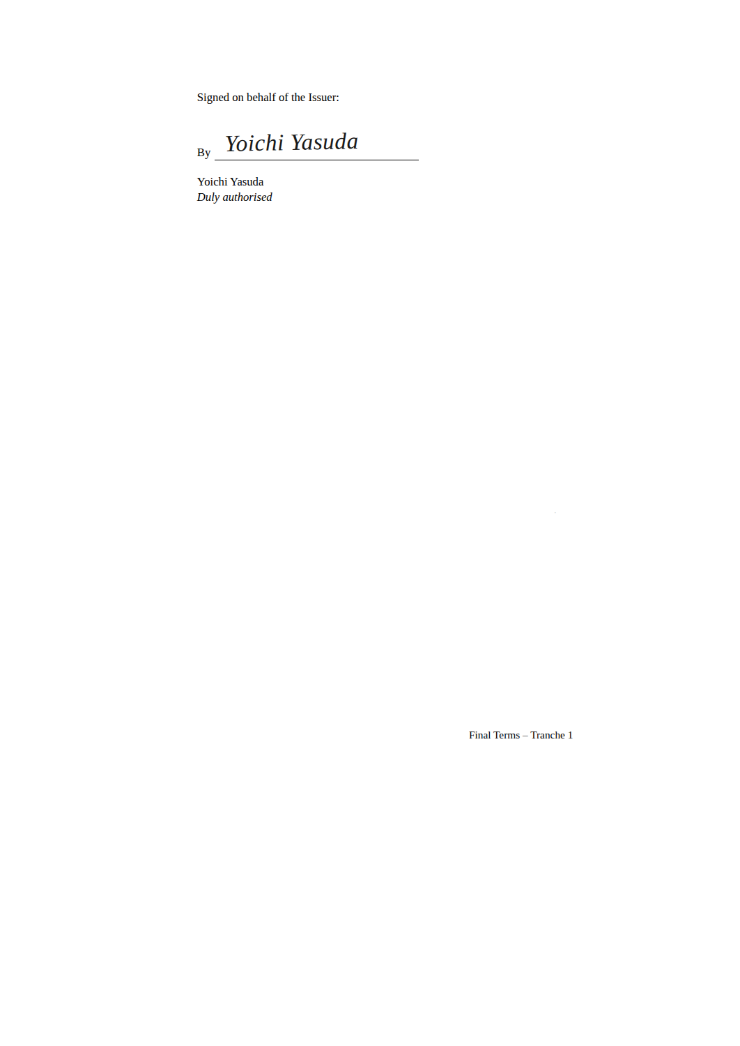Signed on behalf of the Issuer:
By Yoichi Yasuda
Yoichi Yasuda
Duly authorised
.
Final Terms – Tranche 1